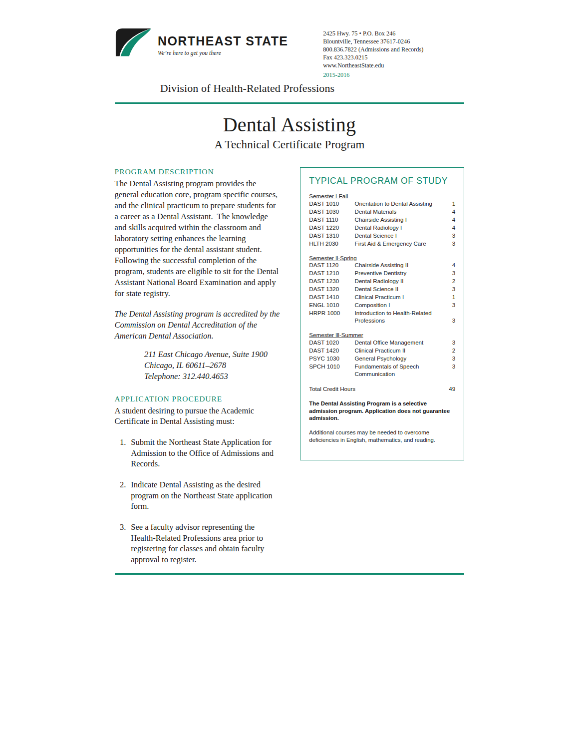NORTHEAST STATE
We’re here to get you there
2425 Hwy. 75 • P.O. Box 246
Blountville, Tennessee 37617-0246
800.836.7822 (Admissions and Records)
Fax 423.323.0215
www.NortheastState.edu
2015-2016
Division of Health-Related Professions
Dental Assisting
A Technical Certificate Program
PROGRAM DESCRIPTION
The Dental Assisting program provides the general education core, program specific courses, and the clinical practicum to prepare students for a career as a Dental Assistant. The knowledge and skills acquired within the classroom and laboratory setting enhances the learning opportunities for the dental assistant student. Following the successful completion of the program, students are eligible to sit for the Dental Assistant National Board Examination and apply for state registry.
The Dental Assisting program is accredited by the Commission on Dental Accreditation of the American Dental Association.
211 East Chicago Avenue, Suite 1900
Chicago, IL 60611–2678
Telephone: 312.440.4653
APPLICATION PROCEDURE
A student desiring to pursue the Academic Certificate in Dental Assisting must:
Submit the Northeast State Application for Admission to the Office of Admissions and Records.
Indicate Dental Assisting as the desired program on the Northeast State application form.
See a faculty advisor representing the Health-Related Professions area prior to registering for classes and obtain faculty approval to register.
TYPICAL PROGRAM OF STUDY
Semester l-Fall
| DAST 1010 | Orientation to Dental Assisting | 1 |
| DAST 1030 | Dental Materials | 4 |
| DAST 1110 | Chairside Assisting I | 4 |
| DAST 1220 | Dental Radiology I | 4 |
| DAST 1310 | Dental Science I | 3 |
| HLTH 2030 | First Aid & Emergency Care | 3 |
Semester ll-Spring
| DAST 1120 | Chairside Assisting II | 4 |
| DAST 1210 | Preventive Dentistry | 3 |
| DAST 1230 | Dental Radiology II | 2 |
| DAST 1320 | Dental Science II | 3 |
| DAST 1410 | Clinical Practicum I | 1 |
| ENGL 1010 | Composition I | 3 |
| HRPR 1000 | Introduction to Health-Related Professions | 3 |
Semester lll-Summer
| DAST 1020 | Dental Office Management | 3 |
| DAST 1420 | Clinical Practicum II | 2 |
| PSYC 1030 | General Psychology | 3 |
| SPCH 1010 | Fundamentals of Speech Communication | 3 |
Total Credit Hours 49
The Dental Assisting Program is a selective admission program. Application does not guarantee admission.
Additional courses may be needed to overcome deficiencies in English, mathematics, and reading.